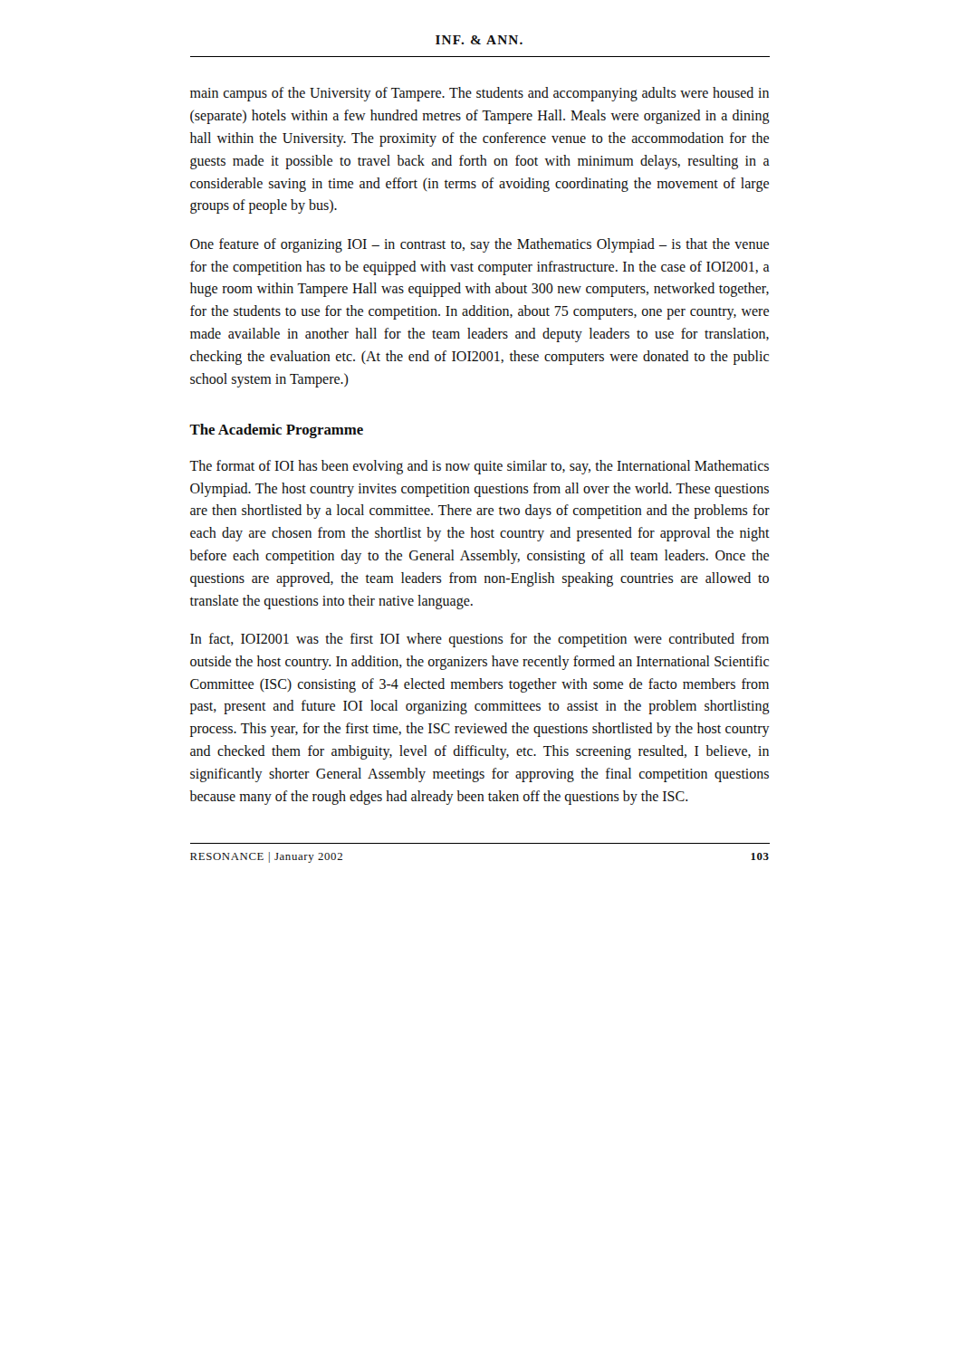INF. & ANN.
main campus of the University of Tampere. The students and accompanying adults were housed in (separate) hotels within a few hundred metres of Tampere Hall. Meals were organized in a dining hall within the University. The proximity of the conference venue to the accommodation for the guests made it possible to travel back and forth on foot with minimum delays, resulting in a considerable saving in time and effort (in terms of avoiding coordinating the movement of large groups of people by bus).
One feature of organizing IOI – in contrast to, say the Mathematics Olympiad – is that the venue for the competition has to be equipped with vast computer infrastructure. In the case of IOI2001, a huge room within Tampere Hall was equipped with about 300 new computers, networked together, for the students to use for the competition. In addition, about 75 computers, one per country, were made available in another hall for the team leaders and deputy leaders to use for translation, checking the evaluation etc. (At the end of IOI2001, these computers were donated to the public school system in Tampere.)
The Academic Programme
The format of IOI has been evolving and is now quite similar to, say, the International Mathematics Olympiad. The host country invites competition questions from all over the world. These questions are then shortlisted by a local committee. There are two days of competition and the problems for each day are chosen from the shortlist by the host country and presented for approval the night before each competition day to the General Assembly, consisting of all team leaders. Once the questions are approved, the team leaders from non-English speaking countries are allowed to translate the questions into their native language.
In fact, IOI2001 was the first IOI where questions for the competition were contributed from outside the host country. In addition, the organizers have recently formed an International Scientific Committee (ISC) consisting of 3-4 elected members together with some de facto members from past, present and future IOI local organizing committees to assist in the problem shortlisting process. This year, for the first time, the ISC reviewed the questions shortlisted by the host country and checked them for ambiguity, level of difficulty, etc. This screening resulted, I believe, in significantly shorter General Assembly meetings for approving the final competition questions because many of the rough edges had already been taken off the questions by the ISC.
RESONANCE | January 2002 103